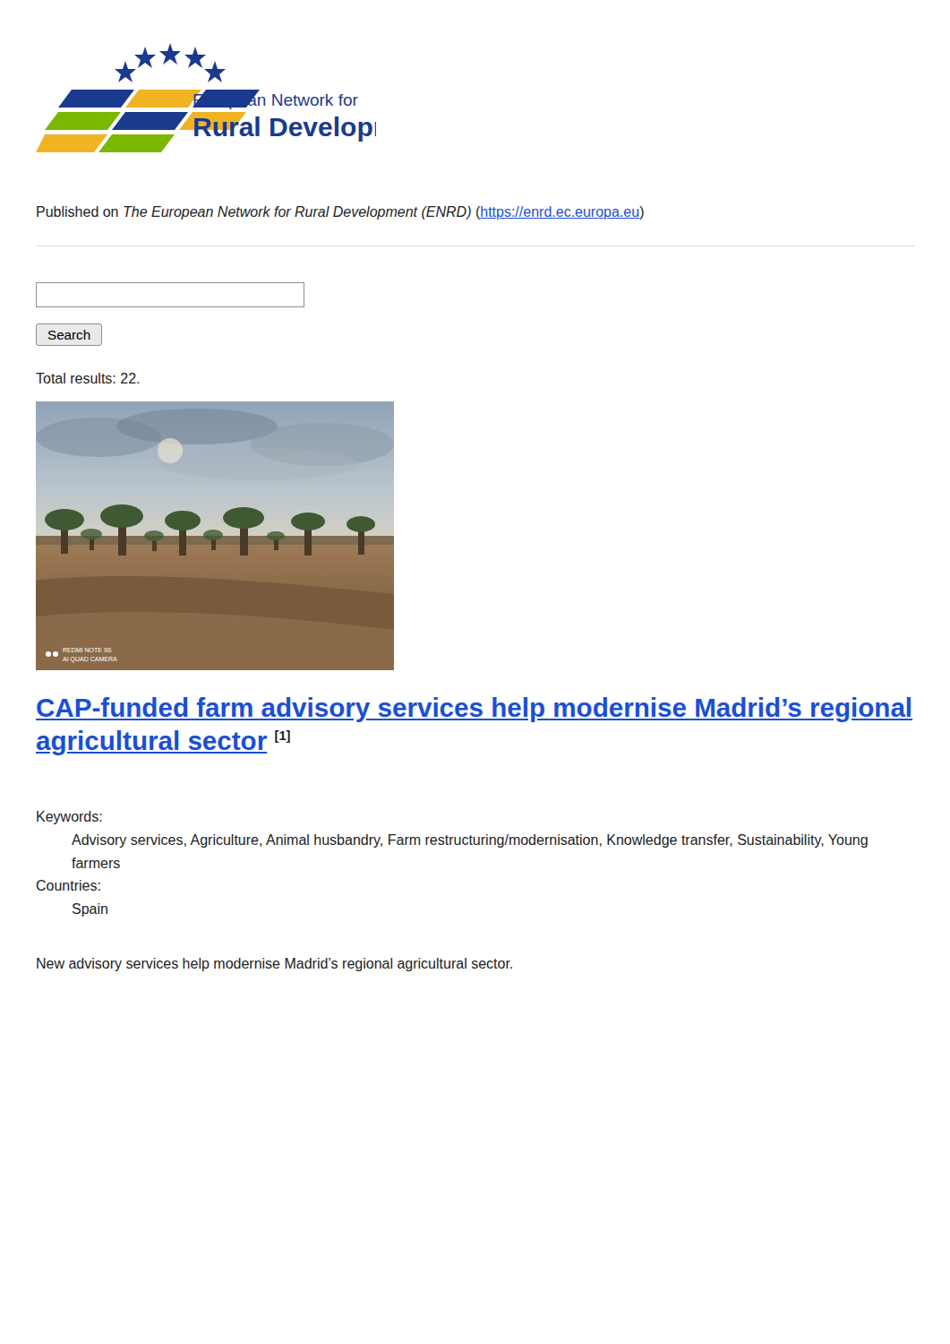European Network for Rural Development
Published on The European Network for Rural Development (ENRD) (https://enrd.ec.europa.eu)
Total results: 22.
REDMI NOTE 9S AI QUAD CAMERA
CAP-funded farm advisory services help modernise Madrid’s regional agricultural sector [1]
Keywords:
Advisory services, Agriculture, Animal husbandry, Farm restructuring/modernisation, Knowledge transfer, Sustainability, Young farmers
Countries:
Spain
New advisory services help modernise Madrid’s regional agricultural sector.